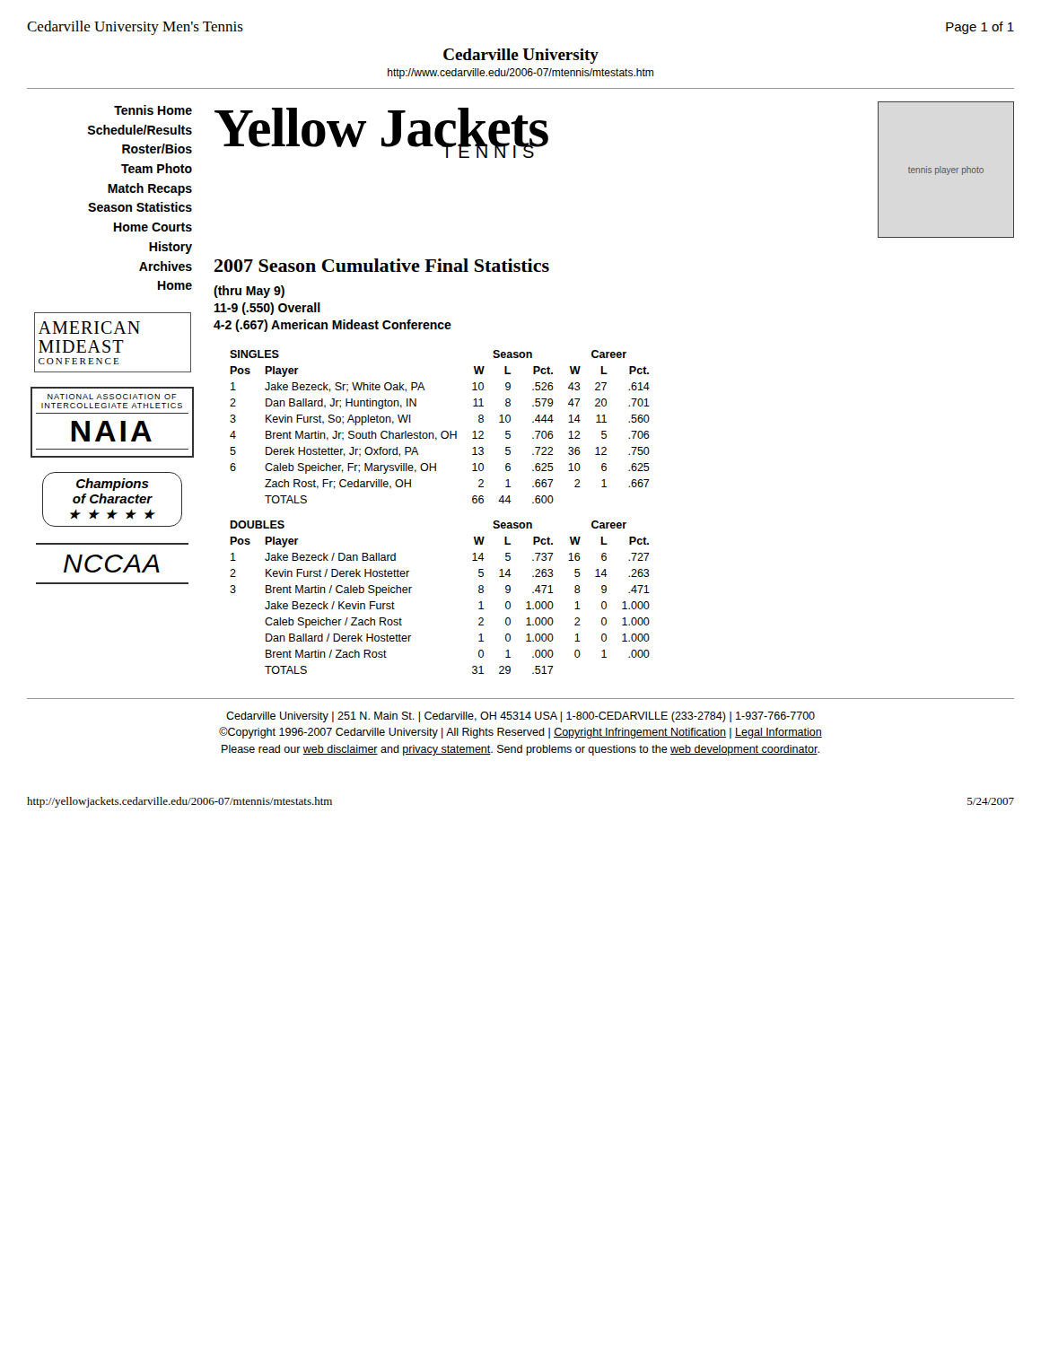Cedarville University Men's Tennis
Page 1 of 1
Cedarville University
http://www.cedarville.edu/2006-07/mtennis/mtestats.htm
Tennis Home
Schedule/Results
Roster/Bios
Team Photo
Match Recaps
Season Statistics
Home Courts
History
Archives
Home
AMERICAN
MIDEAST
CONFERENCE
NATIONAL ASSOCIATION OF
INTERCOLLEGIATE ATHLETICS
NAIA
Champions
of Character
★ ★ ★ ★ ★
NCCAA
Yellow Jackets
TENNIS
tennis player photo
2007 Season Cumulative Final Statistics
(thru May 9)
11-9 (.550) Overall
4-2 (.667) American Mideast Conference
| SINGLES | Season | Career |
| --- | --- | --- |
| Pos | Player | W | L | Pct. | W | L | Pct. |
| 1 | Jake Bezeck, Sr; White Oak, PA | 10 | 9 | .526 | 43 | 27 | .614 |
| 2 | Dan Ballard, Jr; Huntington, IN | 11 | 8 | .579 | 47 | 20 | .701 |
| 3 | Kevin Furst, So; Appleton, WI | 8 | 10 | .444 | 14 | 11 | .560 |
| 4 | Brent Martin, Jr; South Charleston, OH | 12 | 5 | .706 | 12 | 5 | .706 |
| 5 | Derek Hostetter, Jr; Oxford, PA | 13 | 5 | .722 | 36 | 12 | .750 |
| 6 | Caleb Speicher, Fr; Marysville, OH | 10 | 6 | .625 | 10 | 6 | .625 |
| | Zach Rost, Fr; Cedarville, OH | 2 | 1 | .667 | 2 | 1 | .667 |
| | TOTALS | 66 | 44 | .600 | | | |
| DOUBLES | Season | Career |
| Pos | Player | W | L | Pct. | W | L | Pct. |
| 1 | Jake Bezeck / Dan Ballard | 14 | 5 | .737 | 16 | 6 | .727 |
| 2 | Kevin Furst / Derek Hostetter | 5 | 14 | .263 | 5 | 14 | .263 |
| 3 | Brent Martin / Caleb Speicher | 8 | 9 | .471 | 8 | 9 | .471 |
| | Jake Bezeck / Kevin Furst | 1 | 0 | 1.000 | 1 | 0 | 1.000 |
| | Caleb Speicher / Zach Rost | 2 | 0 | 1.000 | 2 | 0 | 1.000 |
| | Dan Ballard / Derek Hostetter | 1 | 0 | 1.000 | 1 | 0 | 1.000 |
| | Brent Martin / Zach Rost | 0 | 1 | .000 | 0 | 1 | .000 |
| | TOTALS | 31 | 29 | .517 | | | |
Cedarville University | 251 N. Main St. | Cedarville, OH 45314 USA | 1-800-CEDARVILLE (233-2784) | 1-937-766-7700
©Copyright 1996-2007 Cedarville University | All Rights Reserved | Copyright Infringement Notification | Legal Information
Please read our web disclaimer and privacy statement. Send problems or questions to the web development coordinator.
http://yellowjackets.cedarville.edu/2006-07/mtennis/mtestats.htm
5/24/2007